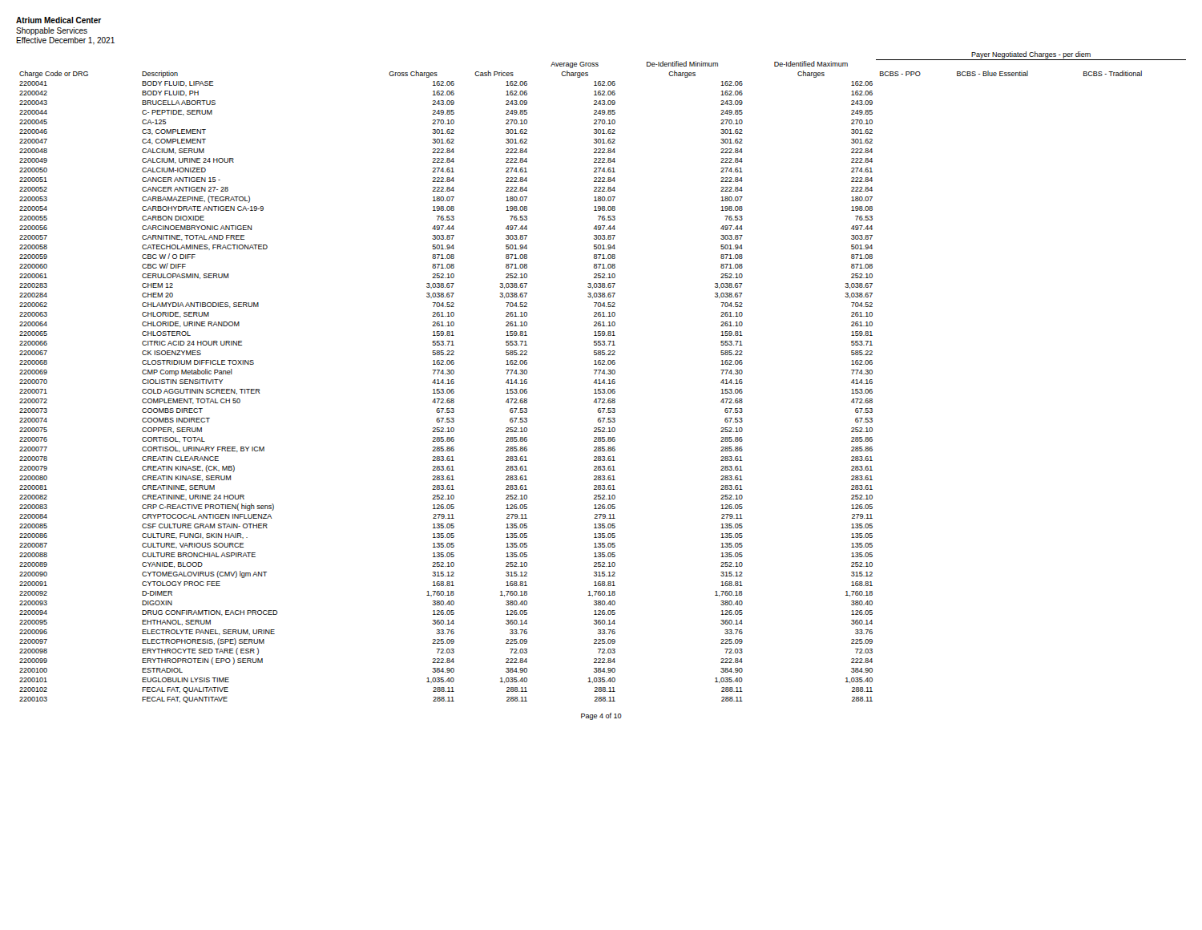Atrium Medical Center
Shoppable Services
Effective December 1, 2021
| | Payer Negotiated Charges - per diem |
| --- | --- |
| | | | | Average Gross | De-Identified Minimum | De-Identified Maximum | | | |
| Charge Code or DRG | Description | Gross Charges | Cash Prices | Charges | Charges | Charges | BCBS - PPO | BCBS - Blue Essential | BCBS - Traditional |
| 2200041 | BODY FLUID, LIPASE | 162.06 | 162.06 | 162.06 | 162.06 | 162.06 | | | |
| 2200042 | BODY FLUID, PH | 162.06 | 162.06 | 162.06 | 162.06 | 162.06 | | | |
| 2200043 | BRUCELLA ABORTUS | 243.09 | 243.09 | 243.09 | 243.09 | 243.09 | | | |
| 2200044 | C- PEPTIDE, SERUM | 249.85 | 249.85 | 249.85 | 249.85 | 249.85 | | | |
| 2200045 | CA-125 | 270.10 | 270.10 | 270.10 | 270.10 | 270.10 | | | |
| 2200046 | C3, COMPLEMENT | 301.62 | 301.62 | 301.62 | 301.62 | 301.62 | | | |
| 2200047 | C4, COMPLEMENT | 301.62 | 301.62 | 301.62 | 301.62 | 301.62 | | | |
| 2200048 | CALCIUM, SERUM | 222.84 | 222.84 | 222.84 | 222.84 | 222.84 | | | |
| 2200049 | CALCIUM, URINE 24 HOUR | 222.84 | 222.84 | 222.84 | 222.84 | 222.84 | | | |
| 2200050 | CALCIUM-IONIZED | 274.61 | 274.61 | 274.61 | 274.61 | 274.61 | | | |
| 2200051 | CANCER ANTIGEN 15 - | 222.84 | 222.84 | 222.84 | 222.84 | 222.84 | | | |
| 2200052 | CANCER ANTIGEN 27- 28 | 222.84 | 222.84 | 222.84 | 222.84 | 222.84 | | | |
| 2200053 | CARBAMAZEPINE, (TEGRATOL) | 180.07 | 180.07 | 180.07 | 180.07 | 180.07 | | | |
| 2200054 | CARBOHYDRATE ANTIGEN CA-19-9 | 198.08 | 198.08 | 198.08 | 198.08 | 198.08 | | | |
| 2200055 | CARBON DIOXIDE | 76.53 | 76.53 | 76.53 | 76.53 | 76.53 | | | |
| 2200056 | CARCINOEMBRYONIC ANTIGEN | 497.44 | 497.44 | 497.44 | 497.44 | 497.44 | | | |
| 2200057 | CARNITINE, TOTAL AND FREE | 303.87 | 303.87 | 303.87 | 303.87 | 303.87 | | | |
| 2200058 | CATECHOLAMINES, FRACTIONATED | 501.94 | 501.94 | 501.94 | 501.94 | 501.94 | | | |
| 2200059 | CBC W / O DIFF | 871.08 | 871.08 | 871.08 | 871.08 | 871.08 | | | |
| 2200060 | CBC W/ DIFF | 871.08 | 871.08 | 871.08 | 871.08 | 871.08 | | | |
| 2200061 | CERULOPASMIN, SERUM | 252.10 | 252.10 | 252.10 | 252.10 | 252.10 | | | |
| 2200283 | CHEM 12 | 3,038.67 | 3,038.67 | 3,038.67 | 3,038.67 | 3,038.67 | | | |
| 2200284 | CHEM 20 | 3,038.67 | 3,038.67 | 3,038.67 | 3,038.67 | 3,038.67 | | | |
| 2200062 | CHLAMYDIA ANTIBODIES, SERUM | 704.52 | 704.52 | 704.52 | 704.52 | 704.52 | | | |
| 2200063 | CHLORIDE, SERUM | 261.10 | 261.10 | 261.10 | 261.10 | 261.10 | | | |
| 2200064 | CHLORIDE, URINE RANDOM | 261.10 | 261.10 | 261.10 | 261.10 | 261.10 | | | |
| 2200065 | CHLOSTEROL | 159.81 | 159.81 | 159.81 | 159.81 | 159.81 | | | |
| 2200066 | CITRIC ACID 24 HOUR URINE | 553.71 | 553.71 | 553.71 | 553.71 | 553.71 | | | |
| 2200067 | CK ISOENZYMES | 585.22 | 585.22 | 585.22 | 585.22 | 585.22 | | | |
| 2200068 | CLOSTRIDIUM DIFFICLE TOXINS | 162.06 | 162.06 | 162.06 | 162.06 | 162.06 | | | |
| 2200069 | CMP Comp Metabolic Panel | 774.30 | 774.30 | 774.30 | 774.30 | 774.30 | | | |
| 2200070 | CIOLISTIN SENSITIVITY | 414.16 | 414.16 | 414.16 | 414.16 | 414.16 | | | |
| 2200071 | COLD AGGUTININ SCREEN, TITER | 153.06 | 153.06 | 153.06 | 153.06 | 153.06 | | | |
| 2200072 | COMPLEMENT, TOTAL CH 50 | 472.68 | 472.68 | 472.68 | 472.68 | 472.68 | | | |
| 2200073 | COOMBS DIRECT | 67.53 | 67.53 | 67.53 | 67.53 | 67.53 | | | |
| 2200074 | COOMBS INDIRECT | 67.53 | 67.53 | 67.53 | 67.53 | 67.53 | | | |
| 2200075 | COPPER, SERUM | 252.10 | 252.10 | 252.10 | 252.10 | 252.10 | | | |
| 2200076 | CORTISOL, TOTAL | 285.86 | 285.86 | 285.86 | 285.86 | 285.86 | | | |
| 2200077 | CORTISOL, URINARY FREE, BY ICM | 285.86 | 285.86 | 285.86 | 285.86 | 285.86 | | | |
| 2200078 | CREATIN CLEARANCE | 283.61 | 283.61 | 283.61 | 283.61 | 283.61 | | | |
| 2200079 | CREATIN KINASE, (CK, MB) | 283.61 | 283.61 | 283.61 | 283.61 | 283.61 | | | |
| 2200080 | CREATIN KINASE, SERUM | 283.61 | 283.61 | 283.61 | 283.61 | 283.61 | | | |
| 2200081 | CREATININE, SERUM | 283.61 | 283.61 | 283.61 | 283.61 | 283.61 | | | |
| 2200082 | CREATININE, URINE 24 HOUR | 252.10 | 252.10 | 252.10 | 252.10 | 252.10 | | | |
| 2200083 | CRP C-REACTIVE PROTIEN( high sens) | 126.05 | 126.05 | 126.05 | 126.05 | 126.05 | | | |
| 2200084 | CRYPTOCOCAL ANTIGEN INFLUENZA | 279.11 | 279.11 | 279.11 | 279.11 | 279.11 | | | |
| 2200085 | CSF CULTURE GRAM STAIN- OTHER | 135.05 | 135.05 | 135.05 | 135.05 | 135.05 | | | |
| 2200086 | CULTURE, FUNGI, SKIN HAIR, . | 135.05 | 135.05 | 135.05 | 135.05 | 135.05 | | | |
| 2200087 | CULTURE, VARIOUS SOURCE | 135.05 | 135.05 | 135.05 | 135.05 | 135.05 | | | |
| 2200088 | CULTURE BRONCHIAL ASPIRATE | 135.05 | 135.05 | 135.05 | 135.05 | 135.05 | | | |
| 2200089 | CYANIDE, BLOOD | 252.10 | 252.10 | 252.10 | 252.10 | 252.10 | | | |
| 2200090 | CYTOMEGALOVIRUS (CMV) lgm ANT | 315.12 | 315.12 | 315.12 | 315.12 | 315.12 | | | |
| 2200091 | CYTOLOGY PROC FEE | 168.81 | 168.81 | 168.81 | 168.81 | 168.81 | | | |
| 2200092 | D-DIMER | 1,760.18 | 1,760.18 | 1,760.18 | 1,760.18 | 1,760.18 | | | |
| 2200093 | DIGOXIN | 380.40 | 380.40 | 380.40 | 380.40 | 380.40 | | | |
| 2200094 | DRUG CONFIRAMTION, EACH PROCED | 126.05 | 126.05 | 126.05 | 126.05 | 126.05 | | | |
| 2200095 | EHTHANOL, SERUM | 360.14 | 360.14 | 360.14 | 360.14 | 360.14 | | | |
| 2200096 | ELECTROLYTE PANEL, SERUM, URINE | 33.76 | 33.76 | 33.76 | 33.76 | 33.76 | | | |
| 2200097 | ELECTROPHORESIS, (SPE) SERUM | 225.09 | 225.09 | 225.09 | 225.09 | 225.09 | | | |
| 2200098 | ERYTHROCYTE SED TARE ( ESR ) | 72.03 | 72.03 | 72.03 | 72.03 | 72.03 | | | |
| 2200099 | ERYTHROPROTEIN ( EPO ) SERUM | 222.84 | 222.84 | 222.84 | 222.84 | 222.84 | | | |
| 2200100 | ESTRADIOL | 384.90 | 384.90 | 384.90 | 384.90 | 384.90 | | | |
| 2200101 | EUGLOBULIN LYSIS TIME | 1,035.40 | 1,035.40 | 1,035.40 | 1,035.40 | 1,035.40 | | | |
| 2200102 | FECAL FAT, QUALITATIVE | 288.11 | 288.11 | 288.11 | 288.11 | 288.11 | | | |
| 2200103 | FECAL FAT, QUANTITAVE | 288.11 | 288.11 | 288.11 | 288.11 | 288.11 | | | |
Page 4 of 10